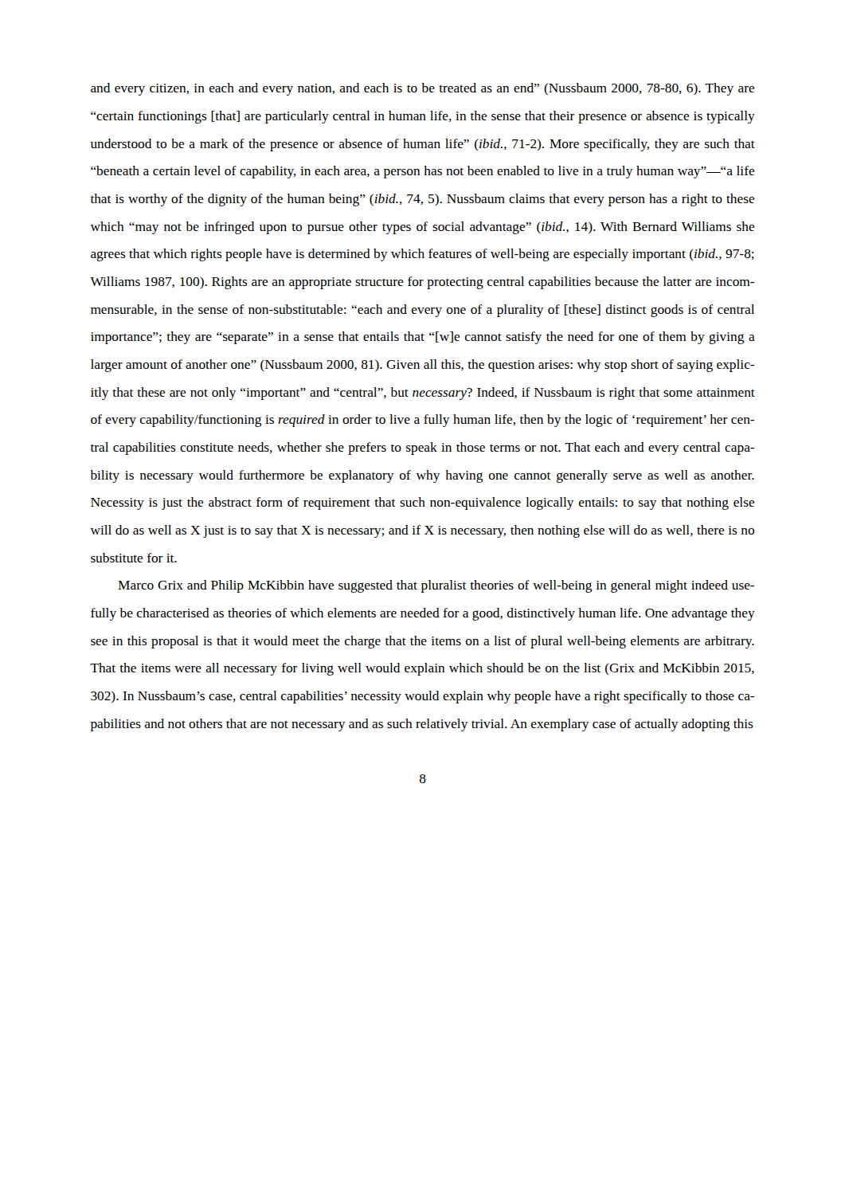and every citizen, in each and every nation, and each is to be treated as an end” (Nussbaum 2000, 78-80, 6). They are “certain functionings [that] are particularly central in human life, in the sense that their presence or absence is typically understood to be a mark of the presence or absence of human life” (ibid., 71-2). More specifically, they are such that “beneath a certain level of capability, in each area, a person has not been enabled to live in a truly human way”—“a life that is worthy of the dignity of the human being” (ibid., 74, 5). Nussbaum claims that every person has a right to these which “may not be infringed upon to pursue other types of social advantage” (ibid., 14). With Bernard Williams she agrees that which rights people have is determined by which features of well-being are especially important (ibid., 97-8; Williams 1987, 100). Rights are an appropriate structure for protecting central capabilities because the latter are incommensurable, in the sense of non-substitutable: “each and every one of a plurality of [these] distinct goods is of central importance”; they are “separate” in a sense that entails that “[w]e cannot satisfy the need for one of them by giving a larger amount of another one” (Nussbaum 2000, 81). Given all this, the question arises: why stop short of saying explicitly that these are not only “important” and “central”, but necessary? Indeed, if Nussbaum is right that some attainment of every capability/functioning is required in order to live a fully human life, then by the logic of ‘requirement’ her central capabilities constitute needs, whether she prefers to speak in those terms or not. That each and every central capability is necessary would furthermore be explanatory of why having one cannot generally serve as well as another. Necessity is just the abstract form of requirement that such non-equivalence logically entails: to say that nothing else will do as well as X just is to say that X is necessary; and if X is necessary, then nothing else will do as well, there is no substitute for it.
Marco Grix and Philip McKibbin have suggested that pluralist theories of well-being in general might indeed usefully be characterised as theories of which elements are needed for a good, distinctively human life. One advantage they see in this proposal is that it would meet the charge that the items on a list of plural well-being elements are arbitrary. That the items were all necessary for living well would explain which should be on the list (Grix and McKibbin 2015, 302). In Nussbaum’s case, central capabilities’ necessity would explain why people have a right specifically to those capabilities and not others that are not necessary and as such relatively trivial. An exemplary case of actually adopting this
8